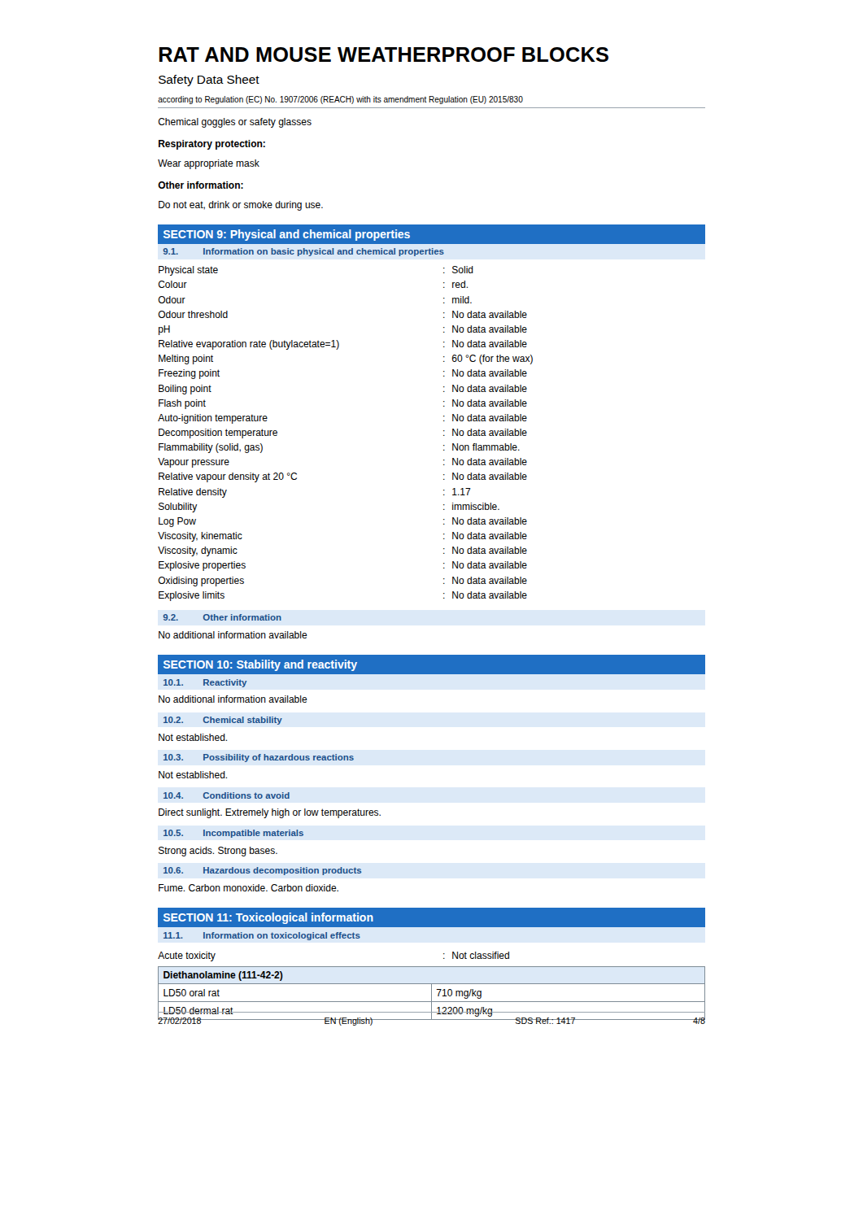RAT AND MOUSE WEATHERPROOF BLOCKS
Safety Data Sheet
according to Regulation (EC) No. 1907/2006 (REACH) with its amendment Regulation (EU) 2015/830
Chemical goggles or safety glasses
Respiratory protection:
Wear appropriate mask
Other information:
Do not eat, drink or smoke during use.
SECTION 9: Physical and chemical properties
9.1. Information on basic physical and chemical properties
| Physical state | : | Solid |
| Colour | : | red. |
| Odour | : | mild. |
| Odour threshold | : | No data available |
| pH | : | No data available |
| Relative evaporation rate (butylacetate=1) | : | No data available |
| Melting point | : | 60 °C (for the wax) |
| Freezing point | : | No data available |
| Boiling point | : | No data available |
| Flash point | : | No data available |
| Auto-ignition temperature | : | No data available |
| Decomposition temperature | : | No data available |
| Flammability (solid, gas) | : | Non flammable. |
| Vapour pressure | : | No data available |
| Relative vapour density at 20 °C | : | No data available |
| Relative density | : | 1.17 |
| Solubility | : | immiscible. |
| Log Pow | : | No data available |
| Viscosity, kinematic | : | No data available |
| Viscosity, dynamic | : | No data available |
| Explosive properties | : | No data available |
| Oxidising properties | : | No data available |
| Explosive limits | : | No data available |
9.2. Other information
No additional information available
SECTION 10: Stability and reactivity
10.1. Reactivity
No additional information available
10.2. Chemical stability
Not established.
10.3. Possibility of hazardous reactions
Not established.
10.4. Conditions to avoid
Direct sunlight. Extremely high or low temperatures.
10.5. Incompatible materials
Strong acids. Strong bases.
10.6. Hazardous decomposition products
Fume. Carbon monoxide. Carbon dioxide.
SECTION 11: Toxicological information
11.1. Information on toxicological effects
Acute toxicity: Not classified
| Diethanolamine (111-42-2) |
| --- |
| LD50 oral rat | 710 mg/kg |
| LD50 dermal rat | 12200 mg/kg |
27/02/2018
EN (English)
SDS Ref.: 1417
4/8